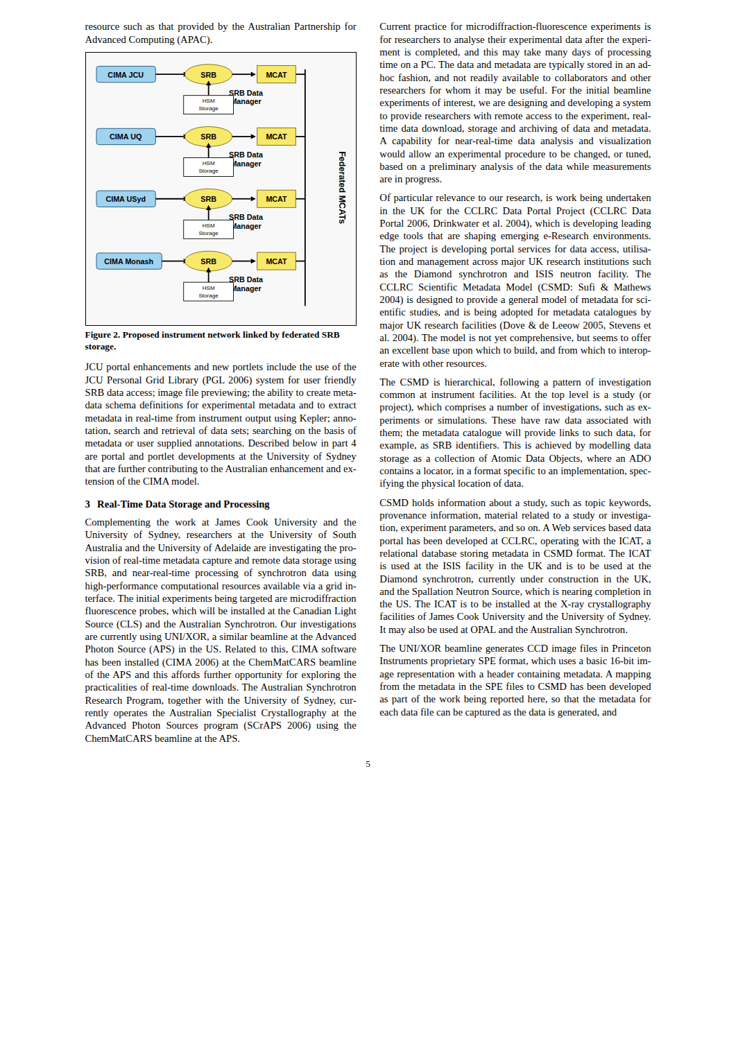resource such as that provided by the Australian Partnership for Advanced Computing (APAC).
Federated MCATs CIMA JCU SRB MCAT SRB Data Manager HSM Storage CIMA UQ SRB MCAT SRB Data Manager HSM Storage CIMA USyd SRB MCAT SRB Data Manager HSM Storage CIMA Monash SRB MCAT SRB Data Manager HSM Storage
Figure 2. Proposed instrument network linked by federated SRB storage.
JCU portal enhancements and new portlets include the use of the JCU Personal Grid Library (PGL 2006) system for user friendly SRB data access; image file previewing; the ability to create metadata schema definitions for experimental metadata and to extract metadata in real-time from instrument output using Kepler; annotation, search and retrieval of data sets; searching on the basis of metadata or user supplied annotations. Described below in part 4 are portal and portlet developments at the University of Sydney that are further contributing to the Australian enhancement and extension of the CIMA model.
3 Real-Time Data Storage and Processing
Complementing the work at James Cook University and the University of Sydney, researchers at the University of South Australia and the University of Adelaide are investigating the provision of real-time metadata capture and remote data storage using SRB, and near-real-time processing of synchrotron data using high-performance computational resources available via a grid interface. The initial experiments being targeted are microdiffraction fluorescence probes, which will be installed at the Canadian Light Source (CLS) and the Australian Synchrotron. Our investigations are currently using UNI/XOR, a similar beamline at the Advanced Photon Source (APS) in the US. Related to this, CIMA software has been installed (CIMA 2006) at the ChemMatCARS beamline of the APS and this affords further opportunity for exploring the practicalities of real-time downloads. The Australian Synchrotron Research Program, together with the University of Sydney, currently operates the Australian Specialist Crystallography at the Advanced Photon Sources program (SCrAPS 2006) using the ChemMatCARS beamline at the APS.
Current practice for microdiffraction-fluorescence experiments is for researchers to analyse their experimental data after the experiment is completed, and this may take many days of processing time on a PC. The data and metadata are typically stored in an ad-hoc fashion, and not readily available to collaborators and other researchers for whom it may be useful. For the initial beamline experiments of interest, we are designing and developing a system to provide researchers with remote access to the experiment, real-time data download, storage and archiving of data and metadata. A capability for near-real-time data analysis and visualization would allow an experimental procedure to be changed, or tuned, based on a preliminary analysis of the data while measurements are in progress.
Of particular relevance to our research, is work being undertaken in the UK for the CCLRC Data Portal Project (CCLRC Data Portal 2006, Drinkwater et al. 2004), which is developing leading edge tools that are shaping emerging e-Research environments. The project is developing portal services for data access, utilisation and management across major UK research institutions such as the Diamond synchrotron and ISIS neutron facility. The CCLRC Scientific Metadata Model (CSMD: Sufi & Mathews 2004) is designed to provide a general model of metadata for scientific studies, and is being adopted for metadata catalogues by major UK research facilities (Dove & de Leeow 2005, Stevens et al. 2004). The model is not yet comprehensive, but seems to offer an excellent base upon which to build, and from which to interoperate with other resources.
The CSMD is hierarchical, following a pattern of investigation common at instrument facilities. At the top level is a study (or project), which comprises a number of investigations, such as experiments or simulations. These have raw data associated with them; the metadata catalogue will provide links to such data, for example, as SRB identifiers. This is achieved by modelling data storage as a collection of Atomic Data Objects, where an ADO contains a locator, in a format specific to an implementation, specifying the physical location of data.
CSMD holds information about a study, such as topic keywords, provenance information, material related to a study or investigation, experiment parameters, and so on. A Web services based data portal has been developed at CCLRC, operating with the ICAT, a relational database storing metadata in CSMD format. The ICAT is used at the ISIS facility in the UK and is to be used at the Diamond synchrotron, currently under construction in the UK, and the Spallation Neutron Source, which is nearing completion in the US. The ICAT is to be installed at the X-ray crystallography facilities of James Cook University and the University of Sydney. It may also be used at OPAL and the Australian Synchrotron.
The UNI/XOR beamline generates CCD image files in Princeton Instruments proprietary SPE format, which uses a basic 16-bit image representation with a header containing metadata. A mapping from the metadata in the SPE files to CSMD has been developed as part of the work being reported here, so that the metadata for each data file can be captured as the data is generated, and
5